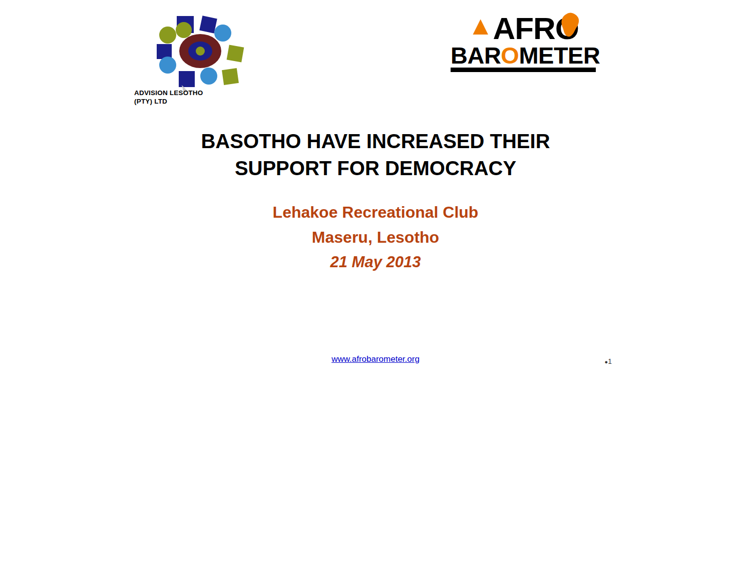ADVISION LESOTHO
(PTY) LTD
▲AFRO
BAROMETER
BASOTHO HAVE INCREASED THEIR
SUPPORT FOR DEMOCRACY
Lehakoe Recreational Club
Maseru, Lesotho
21 May 2013
www.afrobarometer.org
●1